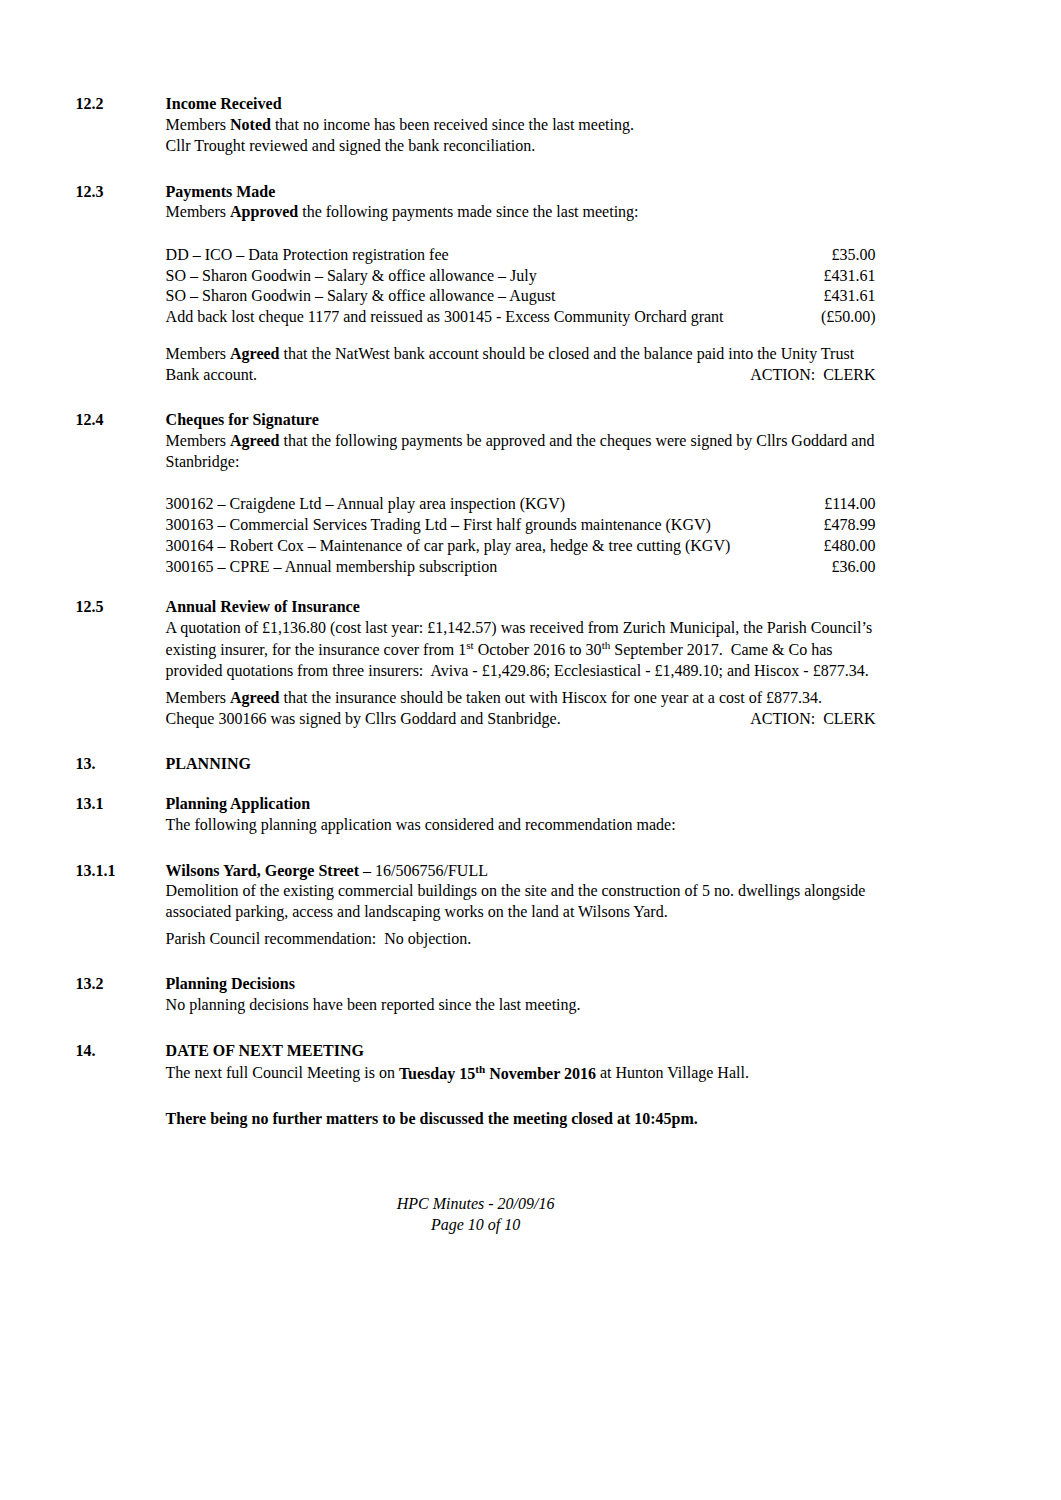12.2
Income Received
Members Noted that no income has been received since the last meeting.
Cllr Trought reviewed and signed the bank reconciliation.
12.3
Payments Made
Members Approved the following payments made since the last meeting:
DD – ICO – Data Protection registration fee£35.00
SO – Sharon Goodwin – Salary & office allowance – July£431.61
SO – Sharon Goodwin – Salary & office allowance – August£431.61
Add back lost cheque 1177 and reissued as 300145 - Excess Community Orchard grant(£50.00)
Members Agreed that the NatWest bank account should be closed and the balance paid into the Unity Trust Bank account. ACTION: CLERK
12.4
Cheques for Signature
Members Agreed that the following payments be approved and the cheques were signed by Cllrs Goddard and Stanbridge:
300162 – Craigdene Ltd – Annual play area inspection (KGV)£114.00
300163 – Commercial Services Trading Ltd – First half grounds maintenance (KGV)£478.99
300164 – Robert Cox – Maintenance of car park, play area, hedge & tree cutting (KGV)£480.00
300165 – CPRE – Annual membership subscription£36.00
12.5
Annual Review of Insurance
A quotation of £1,136.80 (cost last year: £1,142.57) was received from Zurich Municipal, the Parish Council’s existing insurer, for the insurance cover from 1st October 2016 to 30th September 2017. Came & Co has provided quotations from three insurers: Aviva - £1,429.86; Ecclesiastical - £1,489.10; and Hiscox - £877.34.
Members Agreed that the insurance should be taken out with Hiscox for one year at a cost of £877.34. Cheque 300166 was signed by Cllrs Goddard and Stanbridge. ACTION: CLERK
13.
PLANNING
13.1
Planning Application
The following planning application was considered and recommendation made:
13.1.1
Wilsons Yard, George Street – 16/506756/FULL
Demolition of the existing commercial buildings on the site and the construction of 5 no. dwellings alongside associated parking, access and landscaping works on the land at Wilsons Yard.
Parish Council recommendation: No objection.
13.2
Planning Decisions
No planning decisions have been reported since the last meeting.
14.
DATE OF NEXT MEETING
The next full Council Meeting is on Tuesday 15th November 2016 at Hunton Village Hall.
There being no further matters to be discussed the meeting closed at 10:45pm.
HPC Minutes - 20/09/16
Page 10 of 10